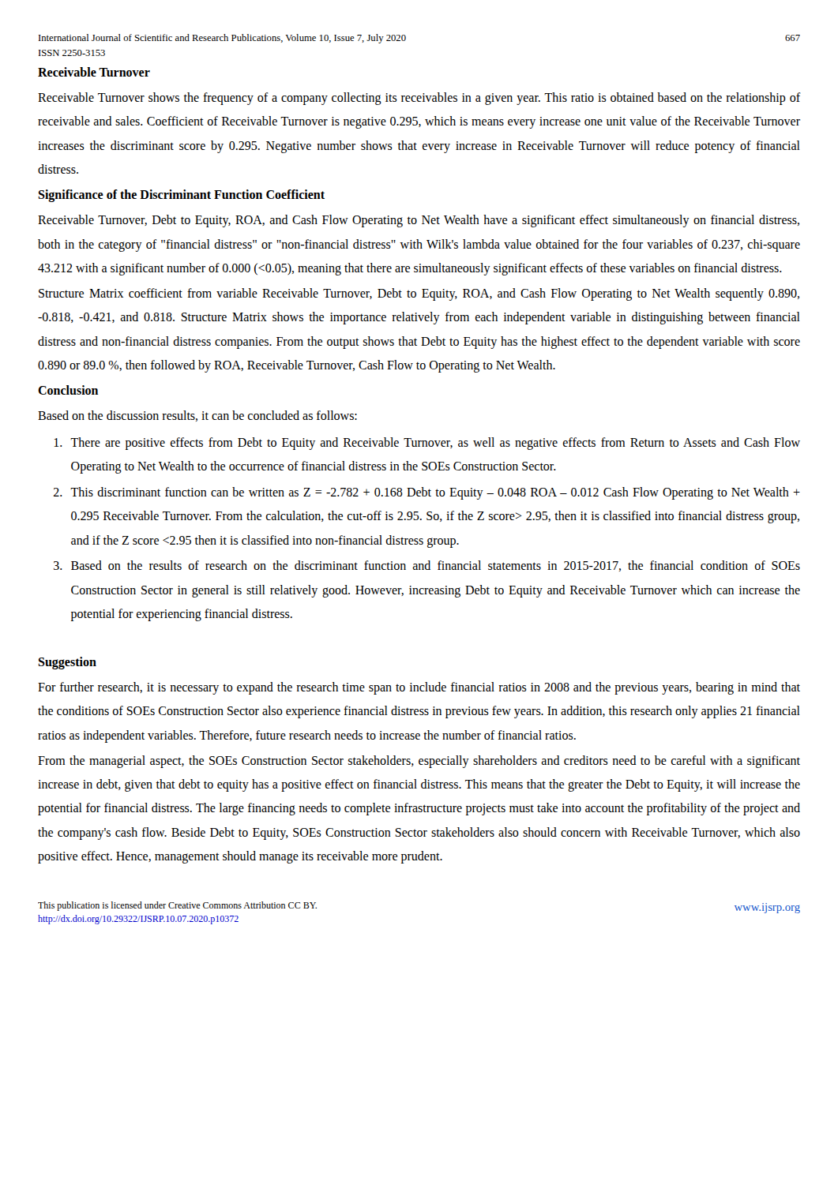International Journal of Scientific and Research Publications, Volume 10, Issue 7, July 2020 667
ISSN 2250-3153
Receivable Turnover
Receivable Turnover shows the frequency of a company collecting its receivables in a given year. This ratio is obtained based on the relationship of receivable and sales. Coefficient of Receivable Turnover is negative 0.295, which is means every increase one unit value of the Receivable Turnover increases the discriminant score by 0.295. Negative number shows that every increase in Receivable Turnover will reduce potency of financial distress.
Significance of the Discriminant Function Coefficient
Receivable Turnover, Debt to Equity, ROA, and Cash Flow Operating to Net Wealth have a significant effect simultaneously on financial distress, both in the category of "financial distress" or "non-financial distress" with Wilk's lambda value obtained for the four variables of 0.237, chi-square 43.212 with a significant number of 0.000 (<0.05), meaning that there are simultaneously significant effects of these variables on financial distress.
Structure Matrix coefficient from variable Receivable Turnover, Debt to Equity, ROA, and Cash Flow Operating to Net Wealth sequently 0.890, -0.818, -0.421, and 0.818. Structure Matrix shows the importance relatively from each independent variable in distinguishing between financial distress and non-financial distress companies. From the output shows that Debt to Equity has the highest effect to the dependent variable with score 0.890 or 89.0 %, then followed by ROA, Receivable Turnover, Cash Flow to Operating to Net Wealth.
Conclusion
Based on the discussion results, it can be concluded as follows:
There are positive effects from Debt to Equity and Receivable Turnover, as well as negative effects from Return to Assets and Cash Flow Operating to Net Wealth to the occurrence of financial distress in the SOEs Construction Sector.
This discriminant function can be written as Z = -2.782 + 0.168 Debt to Equity – 0.048 ROA – 0.012 Cash Flow Operating to Net Wealth + 0.295 Receivable Turnover. From the calculation, the cut-off is 2.95. So, if the Z score> 2.95, then it is classified into financial distress group, and if the Z score <2.95 then it is classified into non-financial distress group.
Based on the results of research on the discriminant function and financial statements in 2015-2017, the financial condition of SOEs Construction Sector in general is still relatively good. However, increasing Debt to Equity and Receivable Turnover which can increase the potential for experiencing financial distress.
Suggestion
For further research, it is necessary to expand the research time span to include financial ratios in 2008 and the previous years, bearing in mind that the conditions of SOEs Construction Sector also experience financial distress in previous few years. In addition, this research only applies 21 financial ratios as independent variables. Therefore, future research needs to increase the number of financial ratios.
From the managerial aspect, the SOEs Construction Sector stakeholders, especially shareholders and creditors need to be careful with a significant increase in debt, given that debt to equity has a positive effect on financial distress. This means that the greater the Debt to Equity, it will increase the potential for financial distress. The large financing needs to complete infrastructure projects must take into account the profitability of the project and the company's cash flow. Beside Debt to Equity, SOEs Construction Sector stakeholders also should concern with Receivable Turnover, which also positive effect. Hence, management should manage its receivable more prudent.
This publication is licensed under Creative Commons Attribution CC BY.
http://dx.doi.org/10.29322/IJSRP.10.07.2020.p10372
www.ijsrp.org